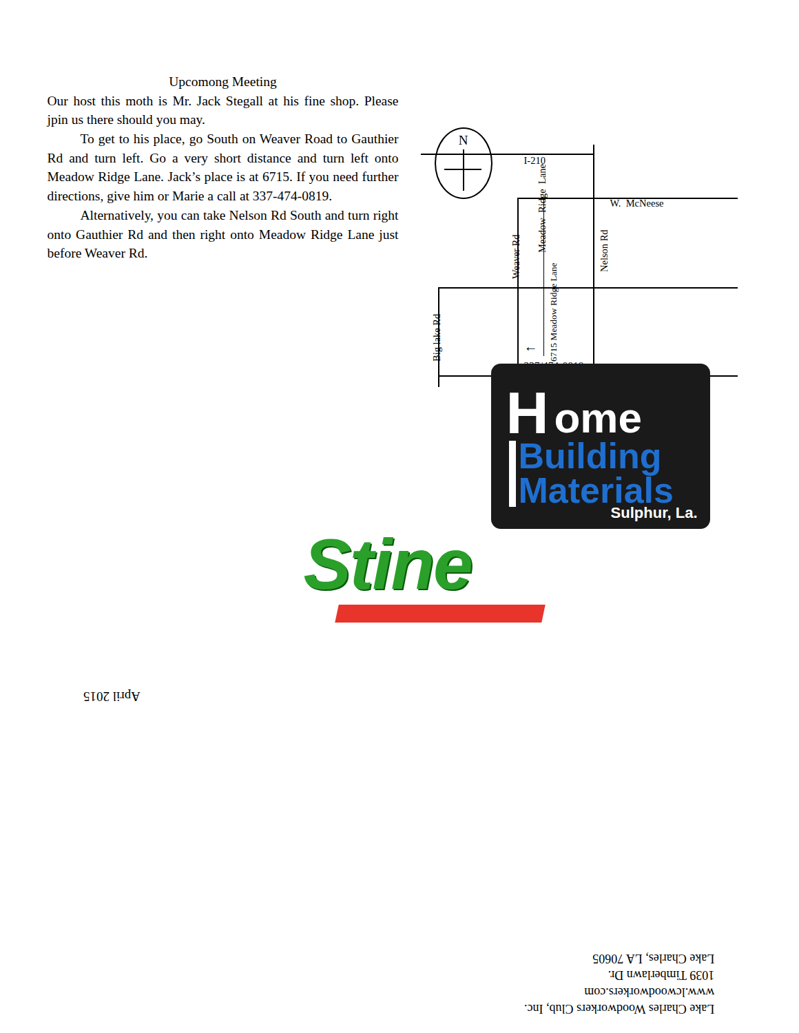Upcomong Meeting
Our host this moth is Mr. Jack Stegall at his fine shop. Please jpin us there should you may.
To get to his place, go South on Weaver Road to Gauthier Rd and turn left. Go a very short distance and turn left onto Meadow Ridge Lane. Jack’s place is at 6715. If you need further directions, give him or Marie a call at 337-474-0819.
Alternatively, you can take Nelson Rd South and turn right onto Gauthier Rd and then right onto Meadow Ridge Lane just before Weaver Rd.
I-210
W. McNeese
Gauthier Rd
Weaver Rd
Meadow Ridge Lane
Nelson Rd
Big lake Rd
6715 Meadow Ridge Lane
←
337/474-0819
N
H
ome
Building
Materials
Sulphur, La.
Stine
April 2015
Lake Charles Woodworkers Club, Inc.
www.lcwoodworkers.com
1039 Timberlawn Dr.
Lake Charles, LA 70605